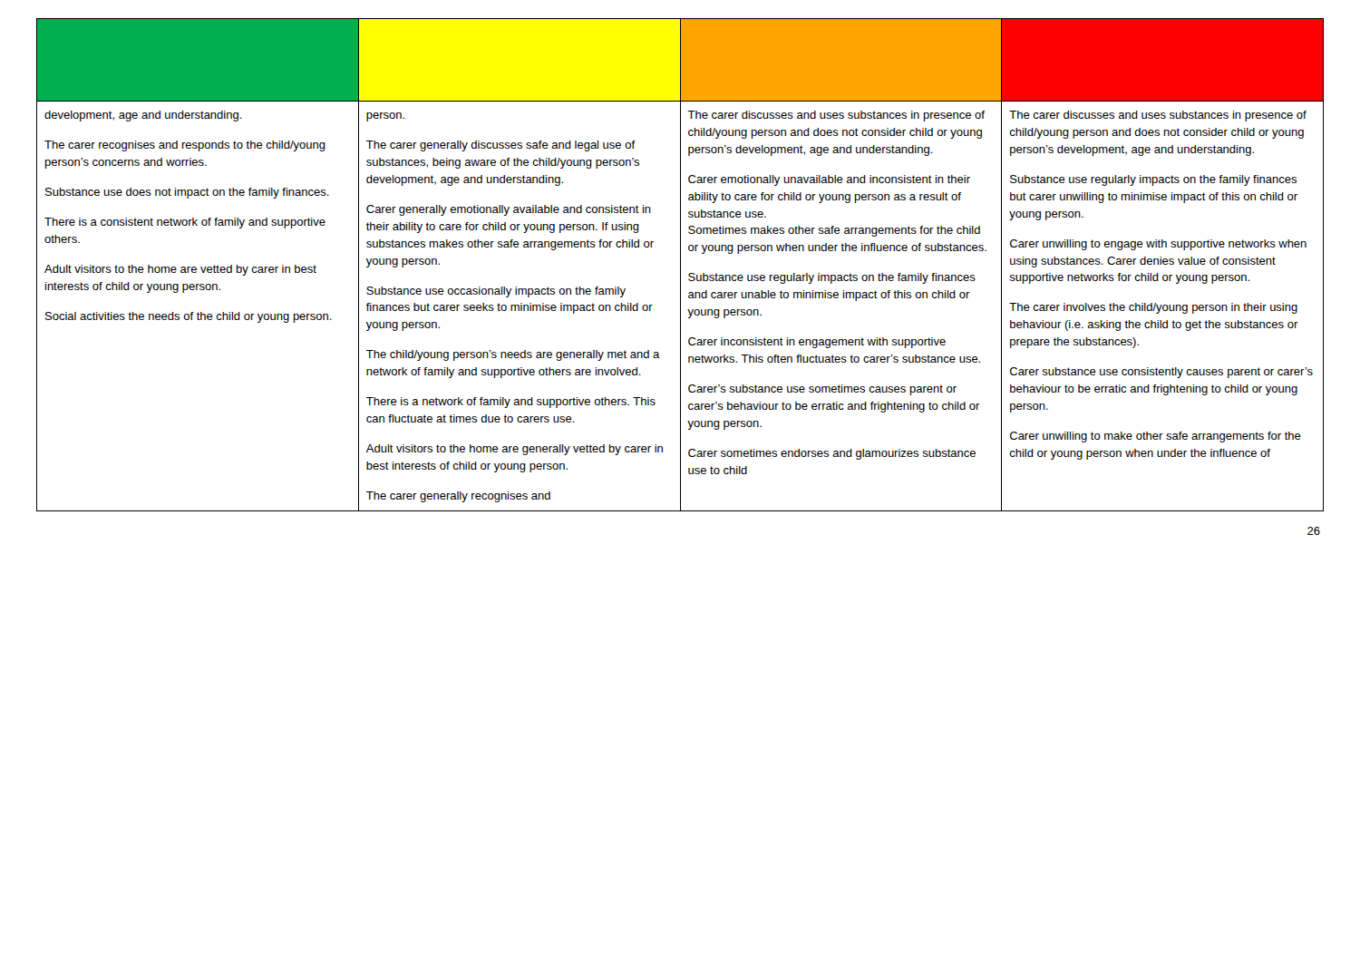| development, age and understanding. The carer recognises and responds to the child/young person’s concerns and worries. Substance use does not impact on the family finances. There is a consistent network of family and supportive others. Adult visitors to the home are vetted by carer in best interests of child or young person. Social activities the needs of the child or young person. | person. The carer generally discusses safe and legal use of substances, being aware of the child/young person’s development, age and understanding. Carer generally emotionally available and consistent in their ability to care for child or young person. If using substances makes other safe arrangements for child or young person. Substance use occasionally impacts on the family finances but carer seeks to minimise impact on child or young person. The child/young person’s needs are generally met and a network of family and supportive others are involved. There is a network of family and supportive others. This can fluctuate at times due to carers use. Adult visitors to the home are generally vetted by carer in best interests of child or young person. The carer generally recognises and | The carer discusses and uses substances in presence of child/young person and does not consider child or young person’s development, age and understanding. Carer emotionally unavailable and inconsistent in their ability to care for child or young person as a result of substance use. Sometimes makes other safe arrangements for the child or young person when under the influence of substances. Substance use regularly impacts on the family finances and carer unable to minimise impact of this on child or young person. Carer inconsistent in engagement with supportive networks. This often fluctuates to carer’s substance use. Carer’s substance use sometimes causes parent or carer’s behaviour to be erratic and frightening to child or young person. Carer sometimes endorses and glamourizes substance use to child | The carer discusses and uses substances in presence of child/young person and does not consider child or young person’s development, age and understanding. Substance use regularly impacts on the family finances but carer unwilling to minimise impact of this on child or young person. Carer unwilling to engage with supportive networks when using substances. Carer denies value of consistent supportive networks for child or young person. The carer involves the child/young person in their using behaviour (i.e. asking the child to get the substances or prepare the substances). Carer substance use consistently causes parent or carer’s behaviour to be erratic and frightening to child or young person. Carer unwilling to make other safe arrangements for the child or young person when under the influence of |
26